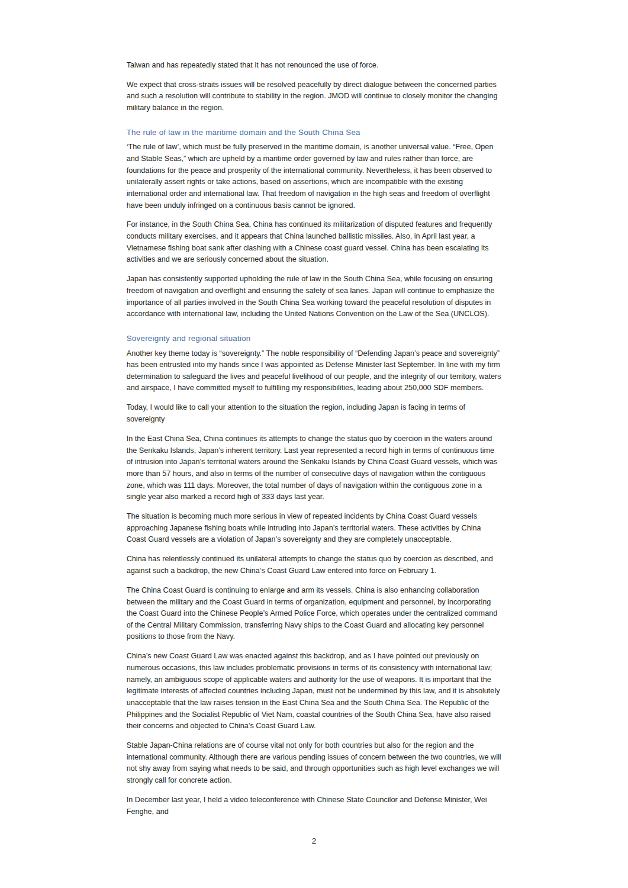Taiwan and has repeatedly stated that it has not renounced the use of force.
We expect that cross-straits issues will be resolved peacefully by direct dialogue between the concerned parties and such a resolution will contribute to stability in the region. JMOD will continue to closely monitor the changing military balance in the region.
The rule of law in the maritime domain and the South China Sea
‘The rule of law’, which must be fully preserved in the maritime domain, is another universal value. “Free, Open and Stable Seas,” which are upheld by a maritime order governed by law and rules rather than force, are foundations for the peace and prosperity of the international community. Nevertheless, it has been observed to unilaterally assert rights or take actions, based on assertions, which are incompatible with the existing international order and international law. That freedom of navigation in the high seas and freedom of overflight have been unduly infringed on a continuous basis cannot be ignored.
For instance, in the South China Sea, China has continued its militarization of disputed features and frequently conducts military exercises, and it appears that China launched ballistic missiles. Also, in April last year, a Vietnamese fishing boat sank after clashing with a Chinese coast guard vessel. China has been escalating its activities and we are seriously concerned about the situation.
Japan has consistently supported upholding the rule of law in the South China Sea, while focusing on ensuring freedom of navigation and overflight and ensuring the safety of sea lanes. Japan will continue to emphasize the importance of all parties involved in the South China Sea working toward the peaceful resolution of disputes in accordance with international law, including the United Nations Convention on the Law of the Sea (UNCLOS).
Sovereignty and regional situation
Another key theme today is “sovereignty.” The noble responsibility of “Defending Japan’s peace and sovereignty” has been entrusted into my hands since I was appointed as Defense Minister last September. In line with my firm determination to safeguard the lives and peaceful livelihood of our people, and the integrity of our territory, waters and airspace, I have committed myself to fulfilling my responsibilities, leading about 250,000 SDF members.
Today, I would like to call your attention to the situation the region, including Japan is facing in terms of sovereignty
In the East China Sea, China continues its attempts to change the status quo by coercion in the waters around the Senkaku Islands, Japan’s inherent territory. Last year represented a record high in terms of continuous time of intrusion into Japan’s territorial waters around the Senkaku Islands by China Coast Guard vessels, which was more than 57 hours, and also in terms of the number of consecutive days of navigation within the contiguous zone, which was 111 days. Moreover, the total number of days of navigation within the contiguous zone in a single year also marked a record high of 333 days last year.
The situation is becoming much more serious in view of repeated incidents by China Coast Guard vessels approaching Japanese fishing boats while intruding into Japan’s territorial waters. These activities by China Coast Guard vessels are a violation of Japan’s sovereignty and they are completely unacceptable.
China has relentlessly continued its unilateral attempts to change the status quo by coercion as described, and against such a backdrop, the new China’s Coast Guard Law entered into force on February 1.
The China Coast Guard is continuing to enlarge and arm its vessels. China is also enhancing collaboration between the military and the Coast Guard in terms of organization, equipment and personnel, by incorporating the Coast Guard into the Chinese People’s Armed Police Force, which operates under the centralized command of the Central Military Commission, transferring Navy ships to the Coast Guard and allocating key personnel positions to those from the Navy.
China’s new Coast Guard Law was enacted against this backdrop, and as I have pointed out previously on numerous occasions, this law includes problematic provisions in terms of its consistency with international law; namely, an ambiguous scope of applicable waters and authority for the use of weapons. It is important that the legitimate interests of affected countries including Japan, must not be undermined by this law, and it is absolutely unacceptable that the law raises tension in the East China Sea and the South China Sea. The Republic of the Philippines and the Socialist Republic of Viet Nam, coastal countries of the South China Sea, have also raised their concerns and objected to China’s Coast Guard Law.
Stable Japan-China relations are of course vital not only for both countries but also for the region and the international community. Although there are various pending issues of concern between the two countries, we will not shy away from saying what needs to be said, and through opportunities such as high level exchanges we will strongly call for concrete action.
In December last year, I held a video teleconference with Chinese State Councilor and Defense Minister, Wei Fenghe, and
2